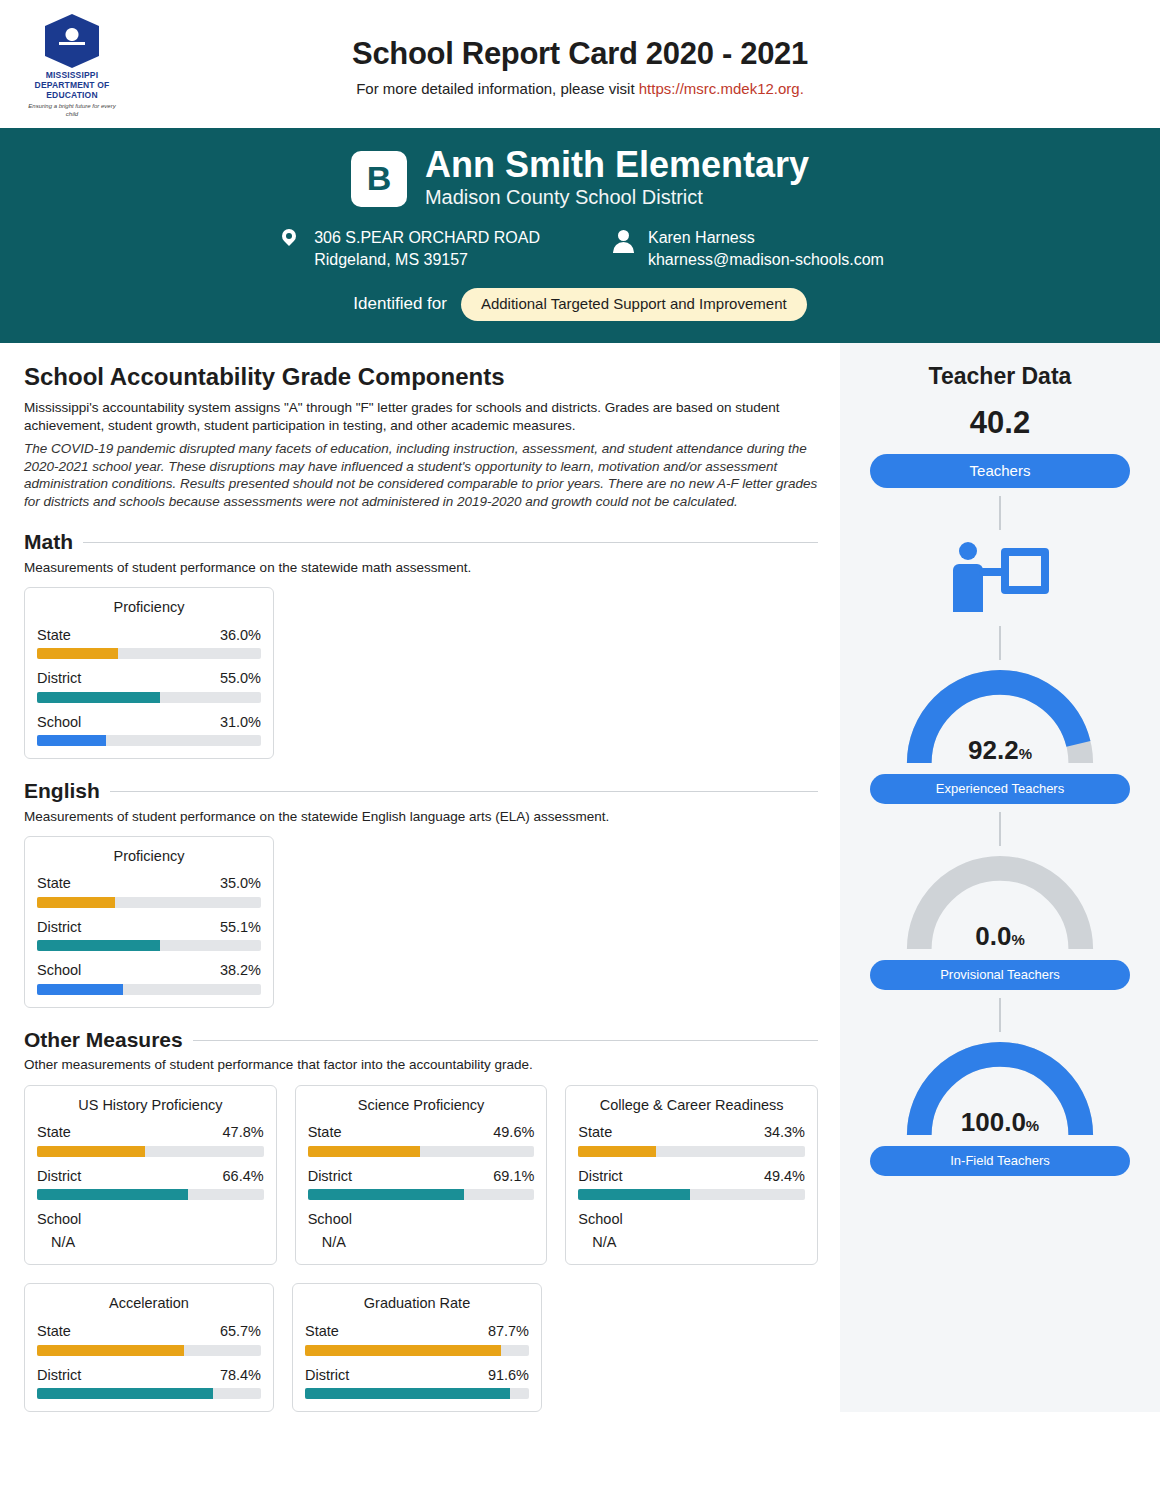MISSISSIPPI
DEPARTMENT OF
EDUCATION
Ensuring a bright future for every child
School Report Card 2020 - 2021
For more detailed information, please visit https://msrc.mdek12.org.
B
Ann Smith Elementary
Madison County School District
306 S.PEAR ORCHARD ROAD
Ridgeland, MS 39157
Karen Harness
kharness@madison-schools.com
Identified for Additional Targeted Support and Improvement
School Accountability Grade Components
Mississippi's accountability system assigns "A" through "F" letter grades for schools and districts. Grades are based on student achievement, student growth, student participation in testing, and other academic measures.
The COVID-19 pandemic disrupted many facets of education, including instruction, assessment, and student attendance during the 2020-2021 school year. These disruptions may have influenced a student's opportunity to learn, motivation and/or assessment administration conditions. Results presented should not be considered comparable to prior years. There are no new A-F letter grades for districts and schools because assessments were not administered in 2019-2020 and growth could not be calculated.
Math
Measurements of student performance on the statewide math assessment.
Proficiency
State 36.0%
District 55.0%
School 31.0%
English
Measurements of student performance on the statewide English language arts (ELA) assessment.
Proficiency
State 35.0%
District 55.1%
School 38.2%
Other Measures
Other measurements of student performance that factor into the accountability grade.
US History Proficiency
State 47.8%
District 66.4%
School
N/A
Science Proficiency
State 49.6%
District 69.1%
School
N/A
College & Career Readiness
State 34.3%
District 49.4%
School
N/A
Acceleration
State 65.7%
District 78.4%
Graduation Rate
State 87.7%
District 91.6%
Teacher Data
40.2
Teachers
92.2%
Experienced Teachers
0.0%
Provisional Teachers
100.0%
In-Field Teachers